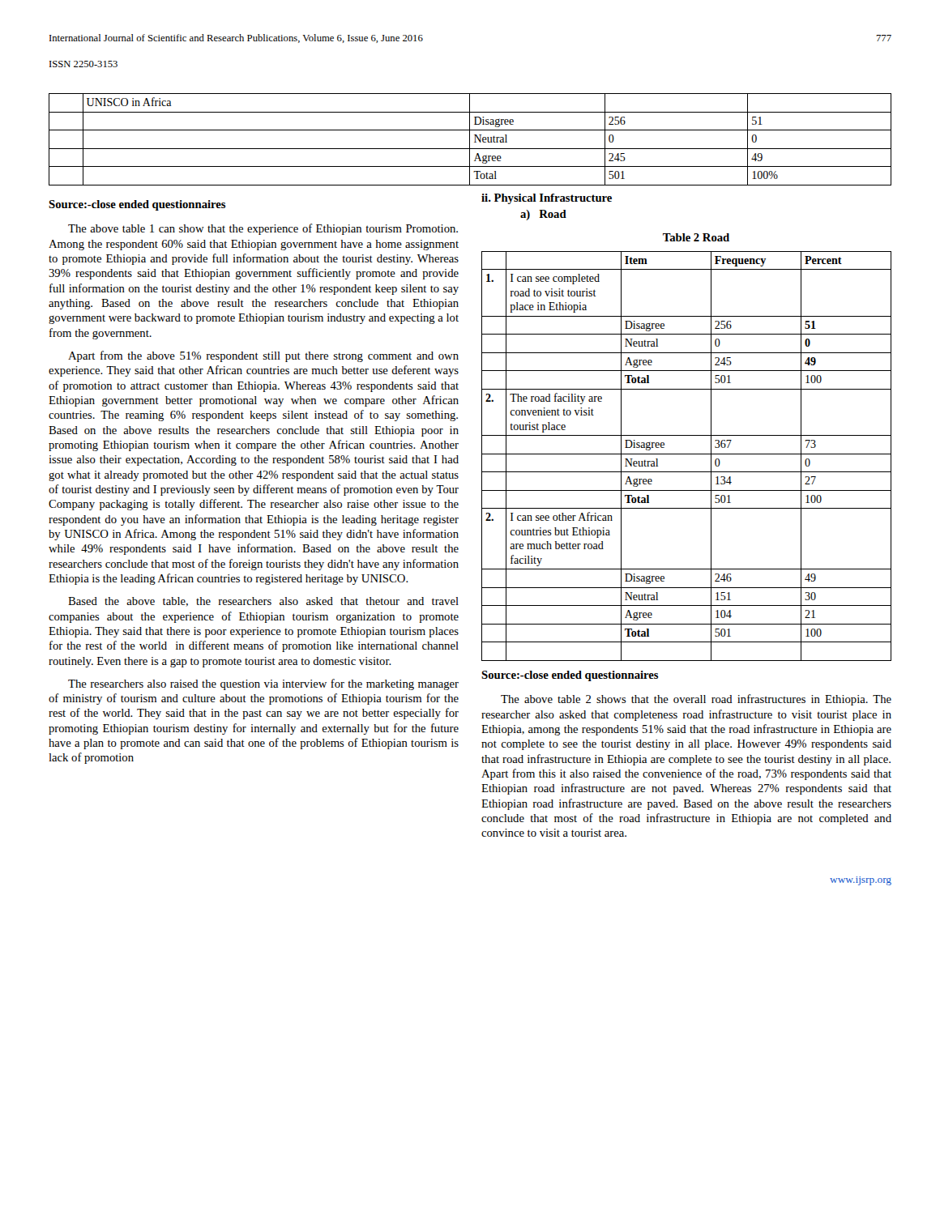International Journal of Scientific and Research Publications, Volume 6, Issue 6, June 2016 777
ISSN 2250-3153
| | UNISCO in Africa | | | |
| | | Disagree | 256 | 51 |
| | | Neutral | 0 | 0 |
| | | Agree | 245 | 49 |
| | | Total | 501 | 100% |
Source:-close ended questionnaires
The above table 1 can show that the experience of Ethiopian tourism Promotion. Among the respondent 60% said that Ethiopian government have a home assignment to promote Ethiopia and provide full information about the tourist destiny. Whereas 39% respondents said that Ethiopian government sufficiently promote and provide full information on the tourist destiny and the other 1% respondent keep silent to say anything. Based on the above result the researchers conclude that Ethiopian government were backward to promote Ethiopian tourism industry and expecting a lot from the government.
Apart from the above 51% respondent still put there strong comment and own experience. They said that other African countries are much better use deferent ways of promotion to attract customer than Ethiopia. Whereas 43% respondents said that Ethiopian government better promotional way when we compare other African countries. The reaming 6% respondent keeps silent instead of to say something. Based on the above results the researchers conclude that still Ethiopia poor in promoting Ethiopian tourism when it compare the other African countries. Another issue also their expectation, According to the respondent 58% tourist said that I had got what it already promoted but the other 42% respondent said that the actual status of tourist destiny and I previously seen by different means of promotion even by Tour Company packaging is totally different. The researcher also raise other issue to the respondent do you have an information that Ethiopia is the leading heritage register by UNISCO in Africa. Among the respondent 51% said they didn't have information while 49% respondents said I have information. Based on the above result the researchers conclude that most of the foreign tourists they didn't have any information Ethiopia is the leading African countries to registered heritage by UNISCO.
Based the above table, the researchers also asked that thetour and travel companies about the experience of Ethiopian tourism organization to promote Ethiopia. They said that there is poor experience to promote Ethiopian tourism places for the rest of the world in different means of promotion like international channel routinely. Even there is a gap to promote tourist area to domestic visitor.
The researchers also raised the question via interview for the marketing manager of ministry of tourism and culture about the promotions of Ethiopia tourism for the rest of the world. They said that in the past can say we are not better especially for promoting Ethiopian tourism destiny for internally and externally but for the future have a plan to promote and can said that one of the problems of Ethiopian tourism is lack of promotion
ii. Physical Infrastructure
a) Road
Table 2 Road
| | | Item | Frequency | Percent |
| 1. | I can see completed road to visit tourist place in Ethiopia | | | |
| | | Disagree | 256 | 51 |
| | | Neutral | 0 | 0 |
| | | Agree | 245 | 49 |
| | | Total | 501 | 100 |
| 2. | The road facility are convenient to visit tourist place | | | |
| | | Disagree | 367 | 73 |
| | | Neutral | 0 | 0 |
| | | Agree | 134 | 27 |
| | | Total | 501 | 100 |
| 2. | I can see other African countries but Ethiopia are much better road facility | | | |
| | | Disagree | 246 | 49 |
| | | Neutral | 151 | 30 |
| | | Agree | 104 | 21 |
| | | Total | 501 | 100 |
Source:-close ended questionnaires
The above table 2 shows that the overall road infrastructures in Ethiopia. The researcher also asked that completeness road infrastructure to visit tourist place in Ethiopia, among the respondents 51% said that the road infrastructure in Ethiopia are not complete to see the tourist destiny in all place. However 49% respondents said that road infrastructure in Ethiopia are complete to see the tourist destiny in all place. Apart from this it also raised the convenience of the road, 73% respondents said that Ethiopian road infrastructure are not paved. Whereas 27% respondents said that Ethiopian road infrastructure are paved. Based on the above result the researchers conclude that most of the road infrastructure in Ethiopia are not completed and convince to visit a tourist area.
www.ijsrp.org